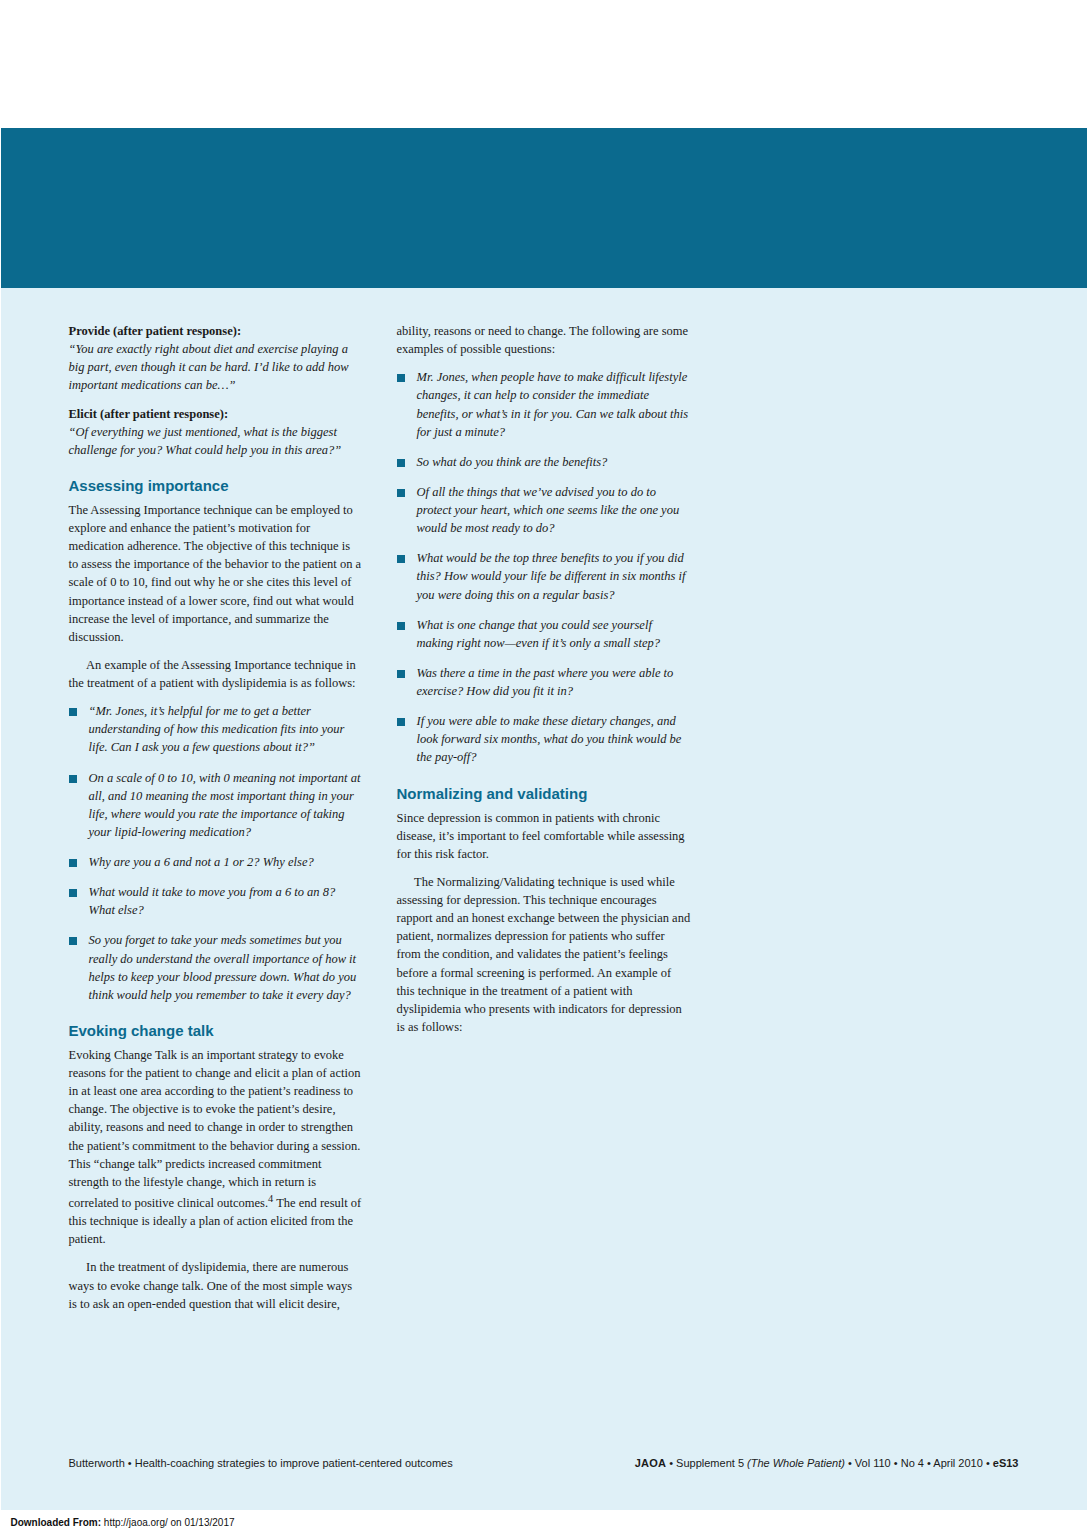Provide (after patient response):
“You are exactly right about diet and exercise playing a big part, even though it can be hard. I’d like to add how important medications can be…”
Elicit (after patient response):
“Of everything we just mentioned, what is the biggest challenge for you? What could help you in this area?”
Assessing importance
The Assessing Importance technique can be employed to explore and enhance the patient’s motivation for medication adherence. The objective of this technique is to assess the importance of the behavior to the patient on a scale of 0 to 10, find out why he or she cites this level of importance instead of a lower score, find out what would increase the level of importance, and summarize the discussion.
An example of the Assessing Importance technique in the treatment of a patient with dyslipidemia is as follows:
“Mr. Jones, it’s helpful for me to get a better understanding of how this medication fits into your life. Can I ask you a few questions about it?”
On a scale of 0 to 10, with 0 meaning not important at all, and 10 meaning the most important thing in your life, where would you rate the importance of taking your lipid-lowering medication?
Why are you a 6 and not a 1 or 2? Why else?
What would it take to move you from a 6 to an 8? What else?
So you forget to take your meds sometimes but you really do understand the overall importance of how it helps to keep your blood pressure down. What do you think would help you remember to take it every day?
Evoking change talk
Evoking Change Talk is an important strategy to evoke reasons for the patient to change and elicit a plan of action in at least one area according to the patient’s readiness to change. The objective is to evoke the patient’s desire, ability, reasons and need to change in order to strengthen the patient’s commitment to the behavior during a session. This “change talk” predicts increased commitment strength to the lifestyle change, which in return is correlated to positive clinical outcomes.4 The end result of this technique is ideally a plan of action elicited from the patient.
In the treatment of dyslipidemia, there are numerous ways to evoke change talk. One of the most simple ways is to ask an open-ended question that will elicit desire, ability, reasons or need to change. The following are some examples of possible questions:
Mr. Jones, when people have to make difficult lifestyle changes, it can help to consider the immediate benefits, or what’s in it for you. Can we talk about this for just a minute?
So what do you think are the benefits?
Of all the things that we’ve advised you to do to protect your heart, which one seems like the one you would be most ready to do?
What would be the top three benefits to you if you did this? How would your life be different in six months if you were doing this on a regular basis?
What is one change that you could see yourself making right now—even if it’s only a small step?
Was there a time in the past where you were able to exercise? How did you fit it in?
If you were able to make these dietary changes, and look forward six months, what do you think would be the pay-off?
Normalizing and validating
Since depression is common in patients with chronic disease, it’s important to feel comfortable while assessing for this risk factor.
The Normalizing/Validating technique is used while assessing for depression. This technique encourages rapport and an honest exchange between the physician and patient, normalizes depression for patients who suffer from the condition, and validates the patient’s feelings before a formal screening is performed. An example of this technique in the treatment of a patient with dyslipidemia who presents with indicators for depression is as follows:
Butterworth • Health-coaching strategies to improve patient-centered outcomes
JAOA • Supplement 5 (The Whole Patient) • Vol 110 • No 4 • April 2010 • eS13
Downloaded From: http://jaoa.org/ on 01/13/2017